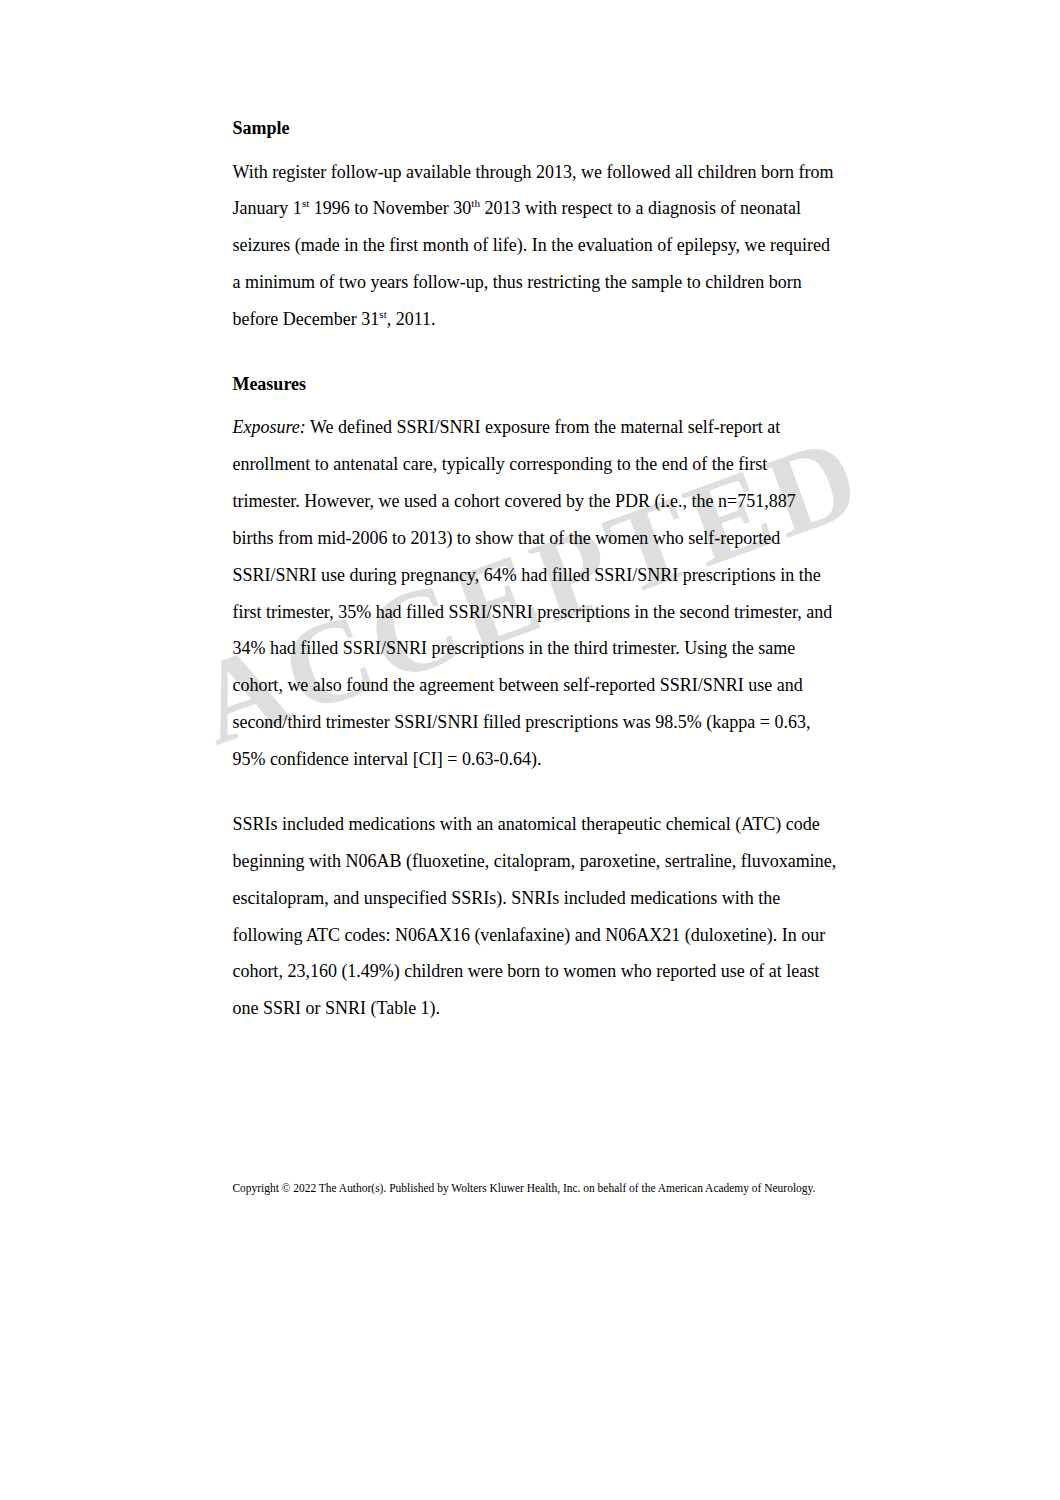ACCEPTED
Sample
With register follow-up available through 2013, we followed all children born from January 1st 1996 to November 30th 2013 with respect to a diagnosis of neonatal seizures (made in the first month of life). In the evaluation of epilepsy, we required a minimum of two years follow-up, thus restricting the sample to children born before December 31st, 2011.
Measures
Exposure: We defined SSRI/SNRI exposure from the maternal self-report at enrollment to antenatal care, typically corresponding to the end of the first trimester. However, we used a cohort covered by the PDR (i.e., the n=751,887 births from mid-2006 to 2013) to show that of the women who self-reported SSRI/SNRI use during pregnancy, 64% had filled SSRI/SNRI prescriptions in the first trimester, 35% had filled SSRI/SNRI prescriptions in the second trimester, and 34% had filled SSRI/SNRI prescriptions in the third trimester. Using the same cohort, we also found the agreement between self-reported SSRI/SNRI use and second/third trimester SSRI/SNRI filled prescriptions was 98.5% (kappa = 0.63, 95% confidence interval [CI] = 0.63-0.64).
SSRIs included medications with an anatomical therapeutic chemical (ATC) code beginning with N06AB (fluoxetine, citalopram, paroxetine, sertraline, fluvoxamine, escitalopram, and unspecified SSRIs). SNRIs included medications with the following ATC codes: N06AX16 (venlafaxine) and N06AX21 (duloxetine). In our cohort, 23,160 (1.49%) children were born to women who reported use of at least one SSRI or SNRI (Table 1).
Copyright © 2022 The Author(s). Published by Wolters Kluwer Health, Inc. on behalf of the American Academy of Neurology.